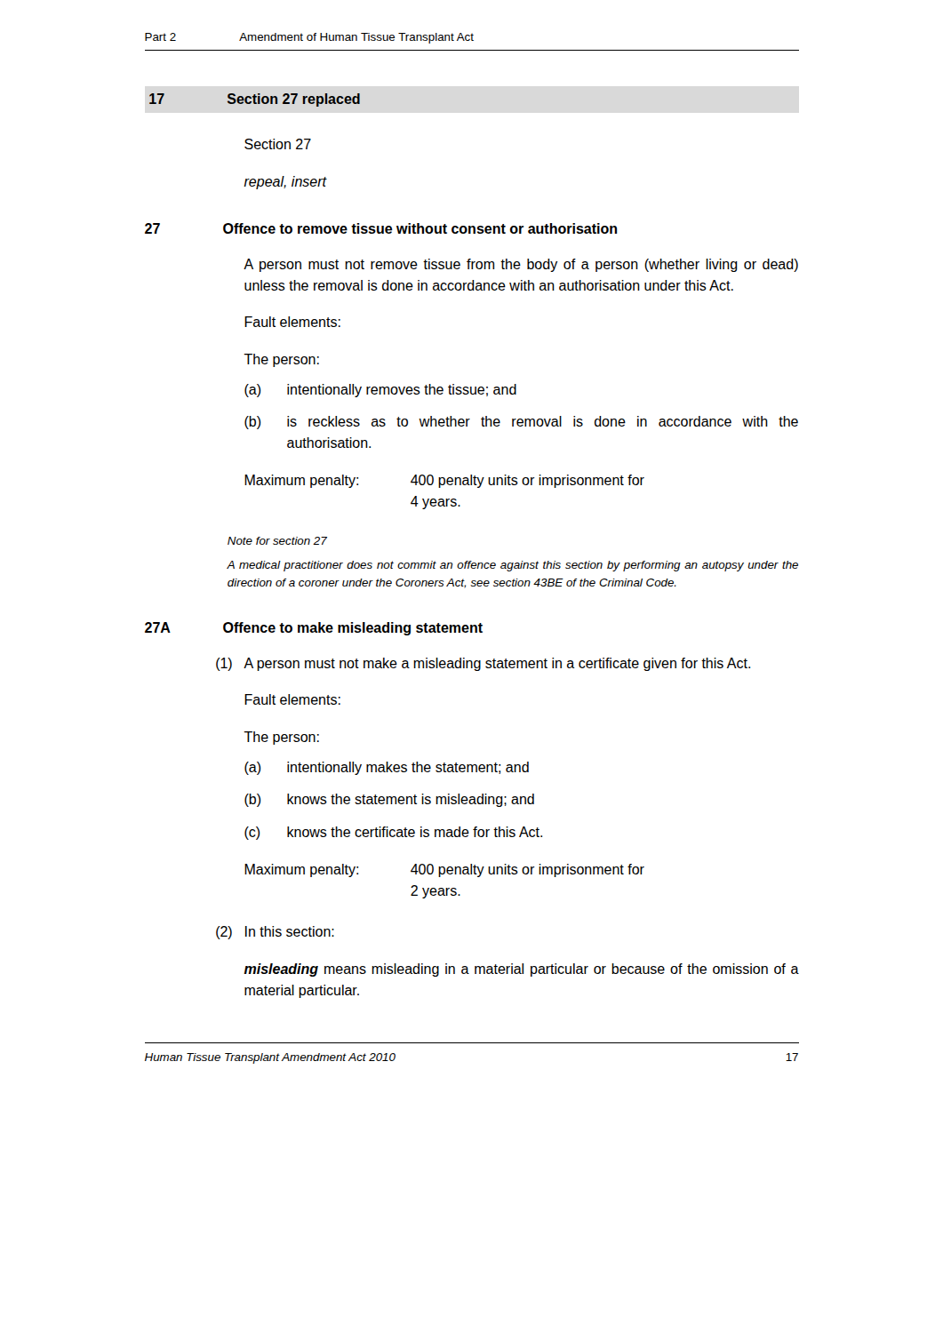Part 2
Amendment of Human Tissue Transplant Act
17
Section 27 replaced
Section 27
repeal, insert
27 Offence to remove tissue without consent or authorisation
A person must not remove tissue from the body of a person (whether living or dead) unless the removal is done in accordance with an authorisation under this Act.
Fault elements:
The person:
(a) intentionally removes the tissue; and
(b) is reckless as to whether the removal is done in accordance with the authorisation.
Maximum penalty:
400 penalty units or imprisonment for 4 years.
Note for section 27
A medical practitioner does not commit an offence against this section by performing an autopsy under the direction of a coroner under the Coroners Act, see section 43BE of the Criminal Code.
27A Offence to make misleading statement
(1)
A person must not make a misleading statement in a certificate given for this Act.
Fault elements:
The person:
(a) intentionally makes the statement; and
(b) knows the statement is misleading; and
(c) knows the certificate is made for this Act.
Maximum penalty:
400 penalty units or imprisonment for 2 years.
(2)
In this section:
misleading means misleading in a material particular or because of the omission of a material particular.
Human Tissue Transplant Amendment Act 2010
17